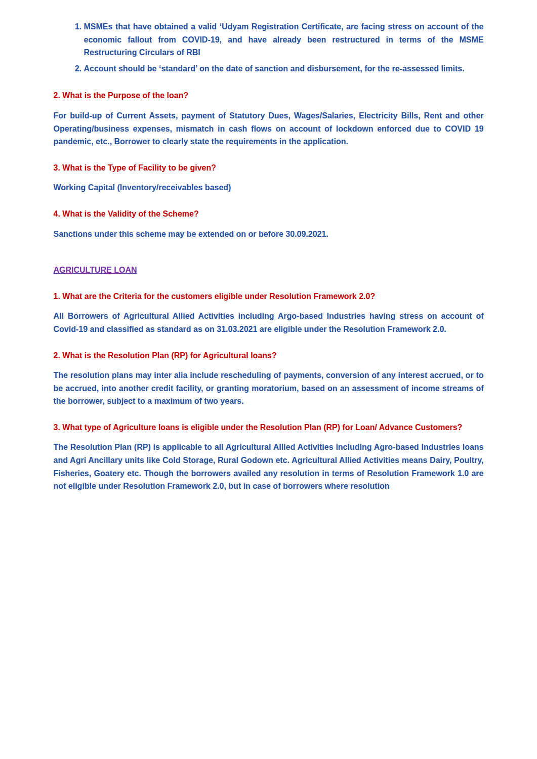MSMEs that have obtained a valid ‘Udyam Registration Certificate, are facing stress on account of the economic fallout from COVID-19, and have already been restructured in terms of the MSME Restructuring Circulars of RBI
Account should be ‘standard’ on the date of sanction and disbursement, for the re-assessed limits.
2. What is the Purpose of the loan?
For build-up of Current Assets, payment of Statutory Dues, Wages/Salaries, Electricity Bills, Rent and other Operating/business expenses, mismatch in cash flows on account of lockdown enforced due to COVID 19 pandemic, etc., Borrower to clearly state the requirements in the application.
3. What is the Type of Facility to be given?
Working Capital (Inventory/receivables based)
4. What is the Validity of the Scheme?
Sanctions under this scheme may be extended on or before 30.09.2021.
AGRICULTURE LOAN
1. What are the Criteria for the customers eligible under Resolution Framework 2.0?
All Borrowers of Agricultural Allied Activities including Argo-based Industries having stress on account of Covid-19 and classified as standard as on 31.03.2021 are eligible under the Resolution Framework 2.0.
2. What is the Resolution Plan (RP) for Agricultural loans?
The resolution plans may inter alia include rescheduling of payments, conversion of any interest accrued, or to be accrued, into another credit facility, or granting moratorium, based on an assessment of income streams of the borrower, subject to a maximum of two years.
3. What type of Agriculture loans is eligible under the Resolution Plan (RP) for Loan/ Advance Customers?
The Resolution Plan (RP) is applicable to all Agricultural Allied Activities including Agro-based Industries loans and Agri Ancillary units like Cold Storage, Rural Godown etc. Agricultural Allied Activities means Dairy, Poultry, Fisheries, Goatery etc. Though the borrowers availed any resolution in terms of Resolution Framework 1.0 are not eligible under Resolution Framework 2.0, but in case of borrowers where resolution